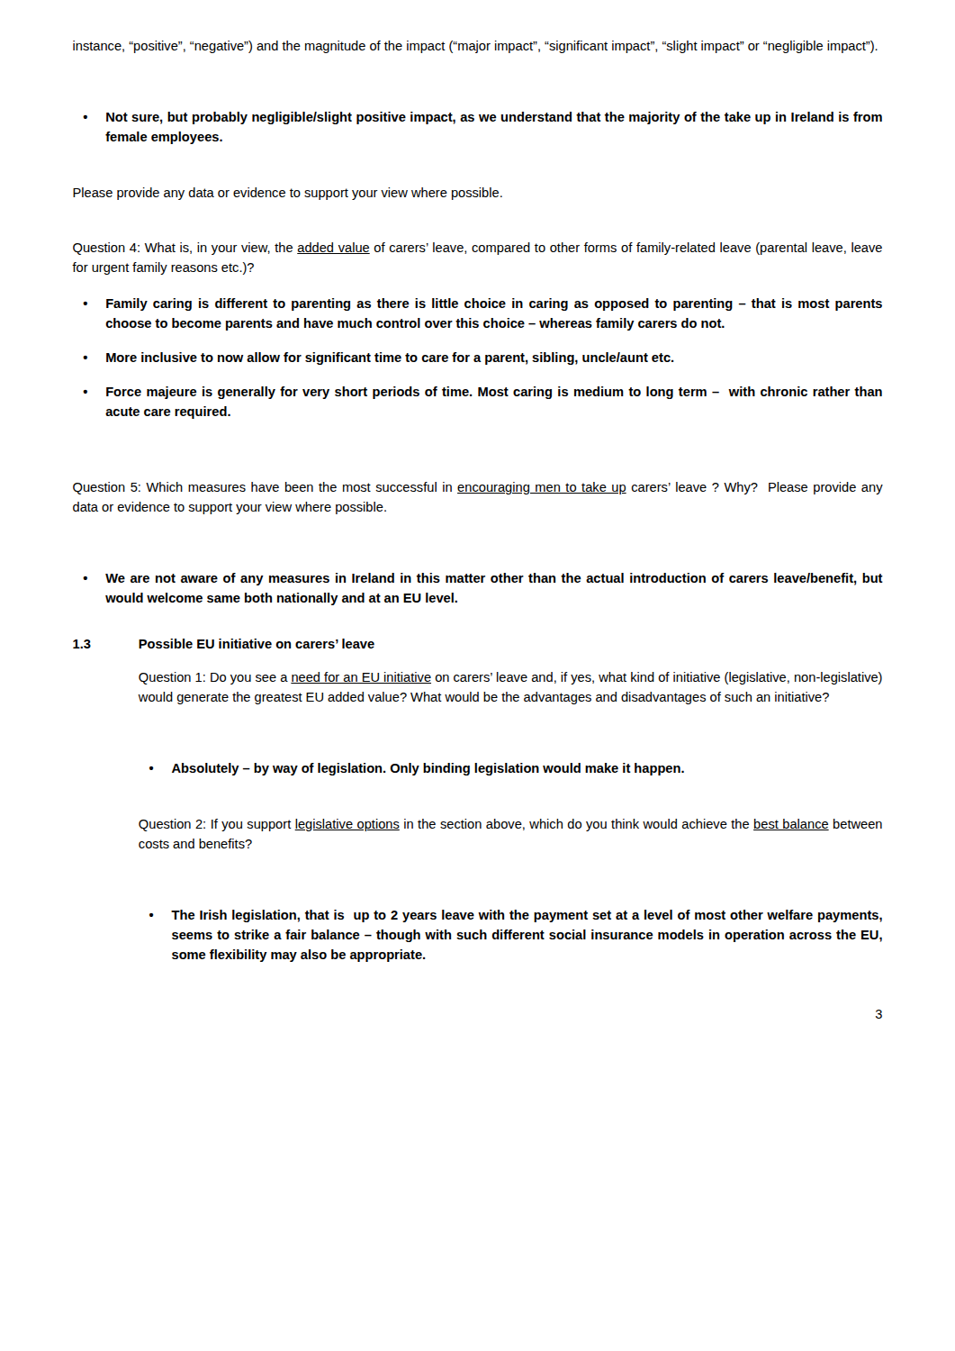instance, “positive”, “negative”) and the magnitude of the impact (“major impact”, “significant impact”, “slight impact” or “negligible impact”).
Not sure, but probably negligible/slight positive impact, as we understand that the majority of the take up in Ireland is from female employees.
Please provide any data or evidence to support your view where possible.
Question 4: What is, in your view, the added value of carers’ leave, compared to other forms of family-related leave (parental leave, leave for urgent family reasons etc.)?
Family caring is different to parenting as there is little choice in caring as opposed to parenting – that is most parents choose to become parents and have much control over this choice – whereas family carers do not.
More inclusive to now allow for significant time to care for a parent, sibling, uncle/aunt etc.
Force majeure is generally for very short periods of time. Most caring is medium to long term – with chronic rather than acute care required.
Question 5: Which measures have been the most successful in encouraging men to take up carers’ leave ? Why? Please provide any data or evidence to support your view where possible.
We are not aware of any measures in Ireland in this matter other than the actual introduction of carers leave/benefit, but would welcome same both nationally and at an EU level.
1.3 Possible EU initiative on carers’ leave
Question 1: Do you see a need for an EU initiative on carers’ leave and, if yes, what kind of initiative (legislative, non-legislative) would generate the greatest EU added value? What would be the advantages and disadvantages of such an initiative?
Absolutely – by way of legislation. Only binding legislation would make it happen.
Question 2: If you support legislative options in the section above, which do you think would achieve the best balance between costs and benefits?
The Irish legislation, that is up to 2 years leave with the payment set at a level of most other welfare payments, seems to strike a fair balance – though with such different social insurance models in operation across the EU, some flexibility may also be appropriate.
3